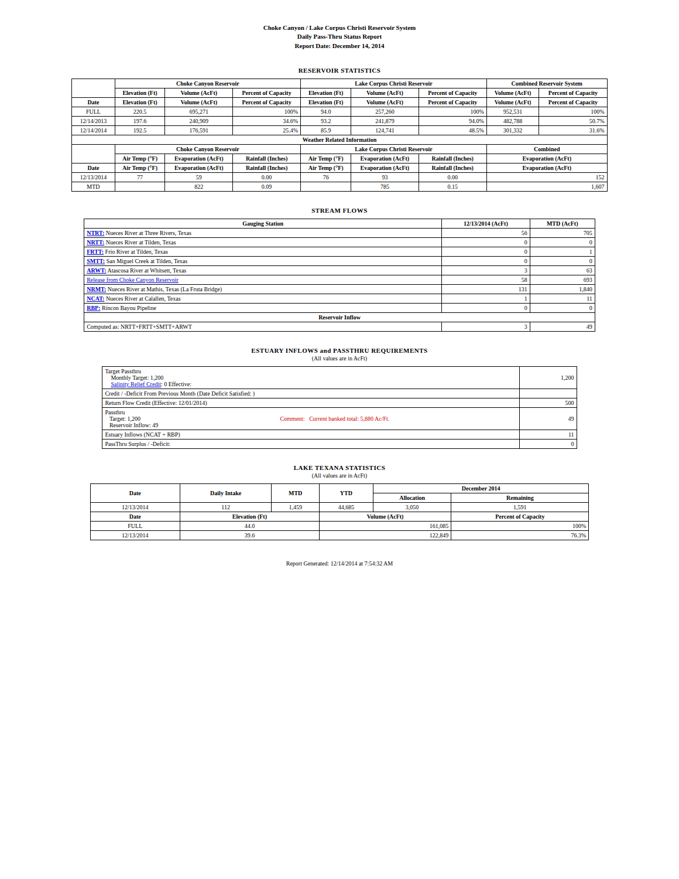Choke Canyon / Lake Corpus Christi Reservoir System
Daily Pass-Thru Status Report
Report Date: December 14, 2014
RESERVOIR STATISTICS
| | Choke Canyon Reservoir | Lake Corpus Christi Reservoir | Combined Reservoir System |
| --- | --- | --- | --- |
| Elevation (Ft) | Volume (AcFt) | Percent of Capacity | Elevation (Ft) | Volume (AcFt) | Percent of Capacity | Volume (AcFt) | Percent of Capacity |
| Date | Elevation (Ft) | Volume (AcFt) | Percent of Capacity | Elevation (Ft) | Volume (AcFt) | Percent of Capacity | Volume (AcFt) | Percent of Capacity |
| FULL | 220.5 | 695,271 | 100% | 94.0 | 257,260 | 100% | 952,531 | 100% |
| 12/14/2013 | 197.6 | 240,909 | 34.6% | 93.2 | 241,879 | 94.0% | 482,788 | 50.7% |
| 12/14/2014 | 192.5 | 176,591 | 25.4% | 85.9 | 124,741 | 48.5% | 301,332 | 31.6% |
| Weather Related Information |
| | Choke Canyon Reservoir | Lake Corpus Christi Reservoir | Combined |
| Air Temp (°F) | Evaporation (AcFt) | Rainfall (Inches) | Air Temp (°F) | Evaporation (AcFt) | Rainfall (Inches) | Evaporation (AcFt) |
| Date | Air Temp (°F) | Evaporation (AcFt) | Rainfall (Inches) | Air Temp (°F) | Evaporation (AcFt) | Rainfall (Inches) | Evaporation (AcFt) |
| 12/13/2014 | 77 | 59 | 0.00 | 76 | 93 | 0.00 | 152 |
| MTD | | 822 | 0.09 | | 785 | 0.15 | 1,607 |
STREAM FLOWS
| Gauging Station | 12/13/2014 (AcFt) | MTD (AcFt) |
| --- | --- | --- |
| NTRT: Nueces River at Three Rivers, Texas | 56 | 705 |
| NRTT: Nueces River at Tilden, Texas | 0 | 0 |
| FRTT: Frio River at Tilden, Texas | 0 | 1 |
| SMTT: San Miguel Creek at Tilden, Texas | 0 | 0 |
| ARWT: Atascosa River at Whitsett, Texas | 3 | 63 |
| Release from Choke Canyon Reservoir | 58 | 693 |
| NRMT: Nueces River at Mathis, Texas (La Fruta Bridge) | 131 | 1,840 |
| NCAT: Nueces River at Calallen, Texas | 1 | 11 |
| RBP: Rincon Bayou Pipeline | 0 | 0 |
| Reservoir Inflow |
| Computed as: NRTT+FRTT+SMTT+ARWT | 3 | 49 |
ESTUARY INFLOWS and PASSTHRU REQUIREMENTS
(All values are in AcFt)
| Target Passthru Monthly Target: 1,200 Salinity Relief Credit : 0 Effective: | 1,200 |
| Credit / -Deficit From Previous Month (Date Deficit Satisfied: ) | |
| Return Flow Credit (Effective: 12/01/2014) | 500 |
| / Passthru Target: 1,200 Reservoir Inflow: 49 / Comment: Current banked total: 5,880 Ac/Ft. / | 49 |
| Estuary Inflows (NCAT + RBP) | 11 |
| PassThru Surplus / -Deficit: | 0 |
LAKE TEXANA STATISTICS
(All values are in AcFt)
| Date | Daily Intake | MTD | YTD | December 2014 |
| --- | --- | --- | --- | --- |
| Allocation | Remaining |
| 12/13/2014 | 112 | 1,459 | 44,685 | 3,050 | 1,591 |
| Date | Elevation (Ft) | Volume (AcFt) | Percent of Capacity |
| FULL | 44.0 | 161,085 | 100% |
| 12/13/2014 | 39.6 | 122,849 | 76.3% |
Report Generated: 12/14/2014 at 7:54:32 AM